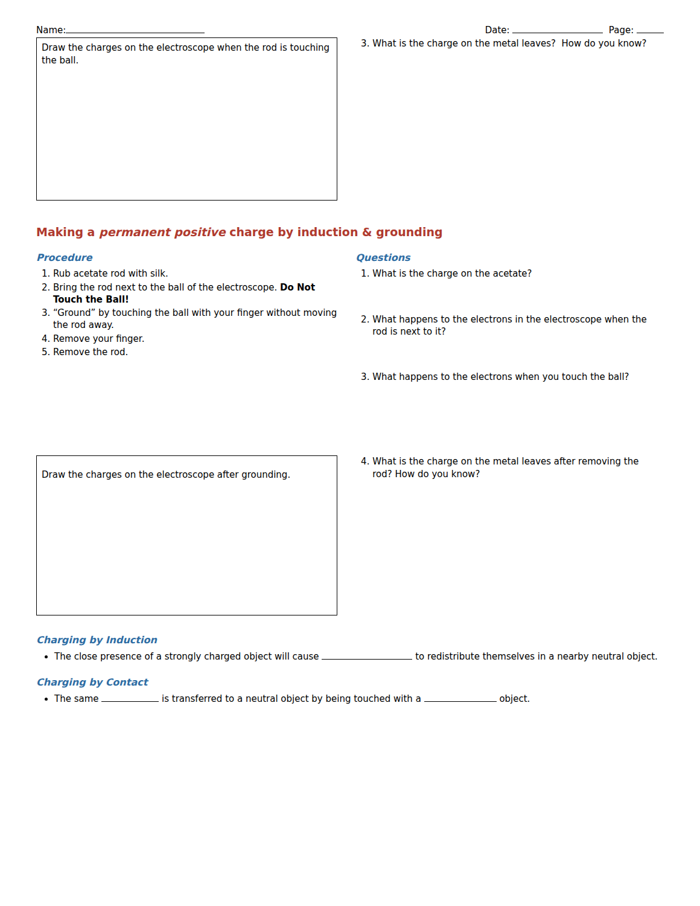Name: Date: Page:
Draw the charges on the electroscope when the rod is touching the ball.
What is the charge on the metal leaves? How do you know?
Making a permanent positive charge by induction & grounding
Procedure
Rub acetate rod with silk.
Bring the rod next to the ball of the electroscope. Do Not Touch the Ball!
“Ground” by touching the ball with your finger without moving the rod away.
Remove your finger.
Remove the rod.
Questions
What is the charge on the acetate?
What happens to the electrons in the electroscope when the rod is next to it?
What happens to the electrons when you touch the ball?
Draw the charges on the electroscope after grounding.
What is the charge on the metal leaves after removing the rod? How do you know?
Charging by Induction
The close presence of a strongly charged object will cause to redistribute themselves in a nearby neutral object.
Charging by Contact
The same is transferred to a neutral object by being touched with a object.